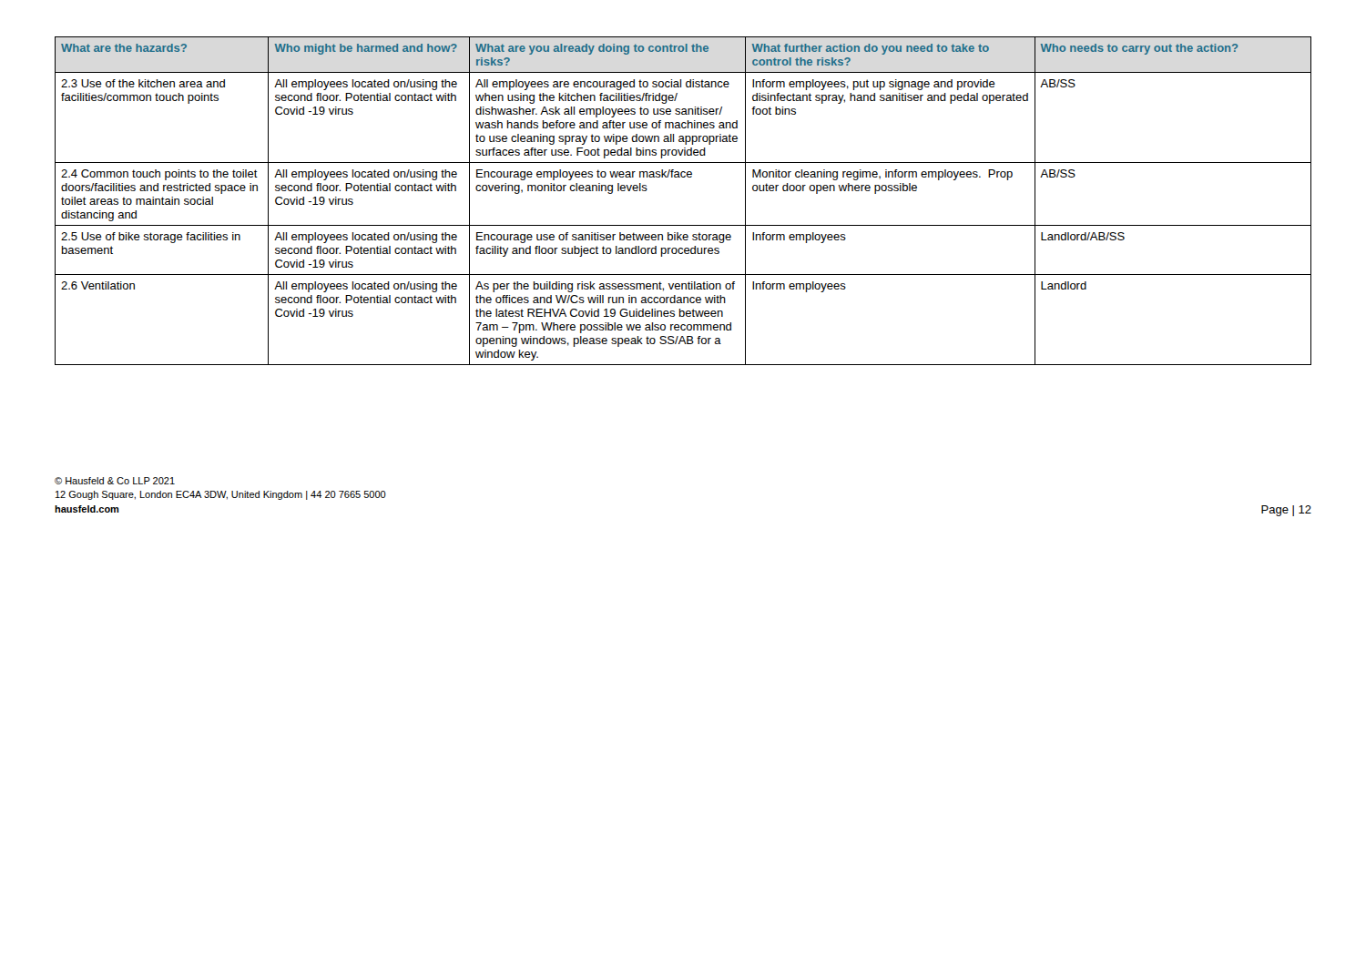| What are the hazards? | Who might be harmed and how? | What are you already doing to control the risks? | What further action do you need to take to control the risks? | Who needs to carry out the action? |
| --- | --- | --- | --- | --- |
| 2.3 Use of the kitchen area and facilities/common touch points | All employees located on/using the second floor. Potential contact with Covid -19 virus | All employees are encouraged to social distance when using the kitchen facilities/fridge/ dishwasher. Ask all employees to use sanitiser/ wash hands before and after use of machines and to use cleaning spray to wipe down all appropriate surfaces after use. Foot pedal bins provided | Inform employees, put up signage and provide disinfectant spray, hand sanitiser and pedal operated foot bins | AB/SS |
| 2.4 Common touch points to the toilet doors/facilities and restricted space in toilet areas to maintain social distancing and | All employees located on/using the second floor. Potential contact with Covid -19 virus | Encourage employees to wear mask/face covering, monitor cleaning levels | Monitor cleaning regime, inform employees. Prop outer door open where possible | AB/SS |
| 2.5 Use of bike storage facilities in basement | All employees located on/using the second floor. Potential contact with Covid -19 virus | Encourage use of sanitiser between bike storage facility and floor subject to landlord procedures | Inform employees | Landlord/AB/SS |
| 2.6 Ventilation | All employees located on/using the second floor. Potential contact with Covid -19 virus | As per the building risk assessment, ventilation of the offices and W/Cs will run in accordance with the latest REHVA Covid 19 Guidelines between 7am – 7pm. Where possible we also recommend opening windows, please speak to SS/AB for a window key. | Inform employees | Landlord |
© Hausfeld & Co LLP 2021
12 Gough Square, London EC4A 3DW, United Kingdom | 44 20 7665 5000
hausfeld.com
Page | 12